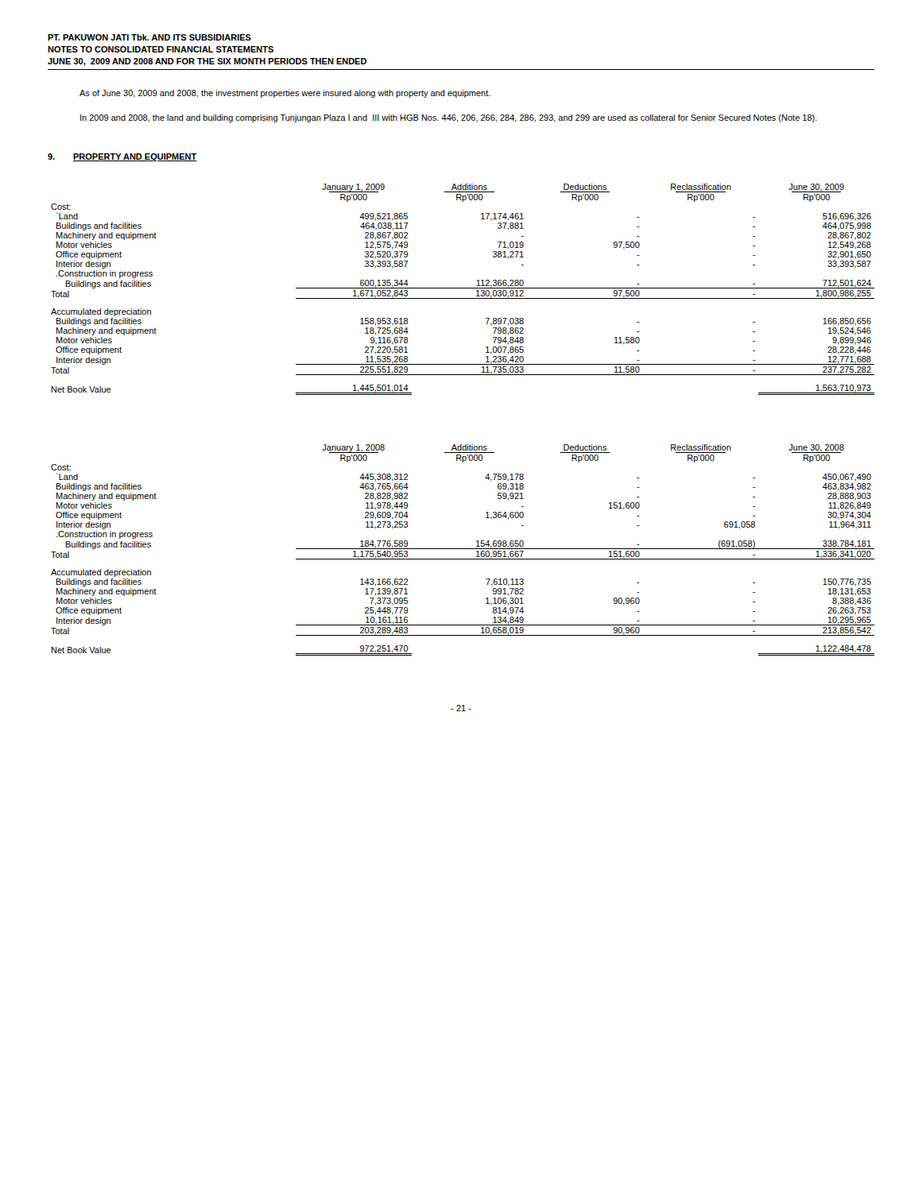PT. PAKUWON JATI Tbk. AND ITS SUBSIDIARIES
NOTES TO CONSOLIDATED FINANCIAL STATEMENTS
JUNE 30, 2009 AND 2008 AND FOR THE SIX MONTH PERIODS THEN ENDED
As of June 30, 2009 and 2008, the investment properties were insured along with property and equipment.
In 2009 and 2008, the land and building comprising Tunjungan Plaza I and III with HGB Nos. 446, 206, 266, 284, 286, 293, and 299 are used as collateral for Senior Secured Notes (Note 18).
9.
PROPERTY AND EQUIPMENT
| | January 1, 2009 | Additions | Deductions | Reclassification | June 30, 2009 |
| | Rp'000 | Rp'000 | Rp'000 | Rp'000 | Rp'000 |
| Cost: | | | | | |
| `Land | 499,521,865 | 17,174,461 | - | - | 516,696,326 |
| Buildings and facilities | 464,038,117 | 37,881 | - | - | 464,075,998 |
| Machinery and equipment | 28,867,802 | - | - | - | 28,867,802 |
| Motor vehicles | 12,575,749 | 71,019 | 97,500 | - | 12,549,268 |
| Office equipment | 32,520,379 | 381,271 | - | - | 32,901,650 |
| Interior design | 33,393,587 | - | - | - | 33,393,587 |
| .Construction in progress | | | | | |
| Buildings and facilities | 600,135,344 | 112,366,280 | - | - | 712,501,624 |
| Total | 1,671,052,843 | 130,030,912 | 97,500 | - | 1,800,986,255 |
| Accumulated depreciation | | | | | |
| Buildings and facilities | 158,953,618 | 7,897,038 | - | - | 166,850,656 |
| Machinery and equipment | 18,725,684 | 798,862 | - | - | 19,524,546 |
| Motor vehicles | 9,116,678 | 794,848 | 11,580 | - | 9,899,946 |
| Office equipment | 27,220,581 | 1,007,865 | - | - | 28,228,446 |
| Interior design | 11,535,268 | 1,236,420 | - | - | 12,771,688 |
| Total | 225,551,829 | 11,735,033 | 11,580 | - | 237,275,282 |
| Net Book Value | 1,445,501,014 | | | | 1,563,710,973 |
| | January 1, 2008 | Additions | Deductions | Reclassification | June 30, 2008 |
| | Rp'000 | Rp'000 | Rp'000 | Rp'000 | Rp'000 |
| Cost: | | | | | |
| `Land | 445,308,312 | 4,759,178 | - | - | 450,067,490 |
| Buildings and facilities | 463,765,664 | 69,318 | - | - | 463,834,982 |
| Machinery and equipment | 28,828,982 | 59,921 | - | - | 28,888,903 |
| Motor vehicles | 11,978,449 | - | 151,600 | - | 11,826,849 |
| Office equipment | 29,609,704 | 1,364,600 | - | - | 30,974,304 |
| Interior design | 11,273,253 | - | - | 691,058 | 11,964,311 |
| .Construction in progress | | | | | |
| Buildings and facilities | 184,776,589 | 154,698,650 | - | (691,058) | 338,784,181 |
| Total | 1,175,540,953 | 160,951,667 | 151,600 | - | 1,336,341,020 |
| Accumulated depreciation | | | | | |
| Buildings and facilities | 143,166,622 | 7,610,113 | - | - | 150,776,735 |
| Machinery and equipment | 17,139,871 | 991,782 | - | - | 18,131,653 |
| Motor vehicles | 7,373,095 | 1,106,301 | 90,960 | - | 8,388,436 |
| Office equipment | 25,448,779 | 814,974 | - | - | 26,263,753 |
| Interior design | 10,161,116 | 134,849 | - | - | 10,295,965 |
| Total | 203,289,483 | 10,658,019 | 90,960 | - | 213,856,542 |
| Net Book Value | 972,251,470 | | | | 1,122,484,478 |
- 21 -